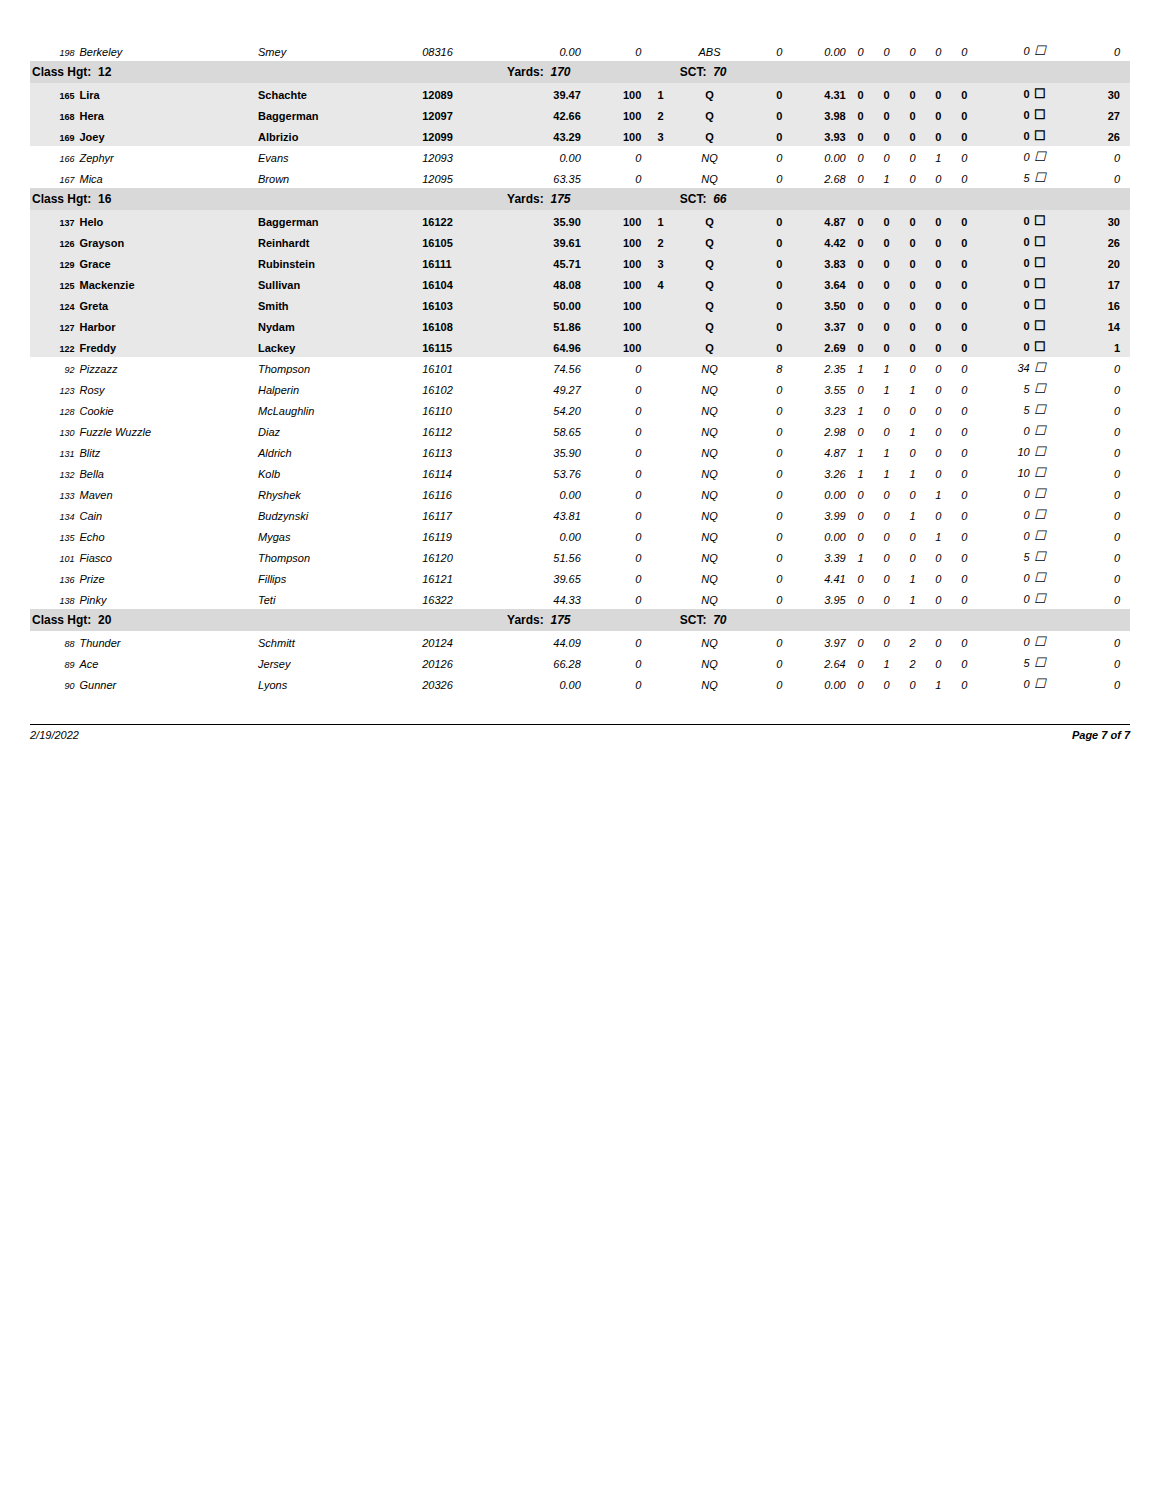| 198 | Berkeley | Smey | 08316 | 0.00 | 0 | | ABS | 0 | 0.00 | 0 | 0 | 0 | 0 | 0 | 0 | 0 |
| Class Hgt: 12 | Yards: 170 | SCT: 70 | |
| 165 | Lira | Schachte | 12089 | 39.47 | 100 | 1 | Q | 0 | 4.31 | 0 | 0 | 0 | 0 | 0 | 0 | 30 |
| 168 | Hera | Baggerman | 12097 | 42.66 | 100 | 2 | Q | 0 | 3.98 | 0 | 0 | 0 | 0 | 0 | 0 | 27 |
| 169 | Joey | Albrizio | 12099 | 43.29 | 100 | 3 | Q | 0 | 3.93 | 0 | 0 | 0 | 0 | 0 | 0 | 26 |
| 166 | Zephyr | Evans | 12093 | 0.00 | 0 | | NQ | 0 | 0.00 | 0 | 0 | 0 | 1 | 0 | 0 | 0 |
| 167 | Mica | Brown | 12095 | 63.35 | 0 | | NQ | 0 | 2.68 | 0 | 1 | 0 | 0 | 0 | 5 | 0 |
| Class Hgt: 16 | Yards: 175 | SCT: 66 | |
| 137 | Helo | Baggerman | 16122 | 35.90 | 100 | 1 | Q | 0 | 4.87 | 0 | 0 | 0 | 0 | 0 | 0 | 30 |
| 126 | Grayson | Reinhardt | 16105 | 39.61 | 100 | 2 | Q | 0 | 4.42 | 0 | 0 | 0 | 0 | 0 | 0 | 26 |
| 129 | Grace | Rubinstein | 16111 | 45.71 | 100 | 3 | Q | 0 | 3.83 | 0 | 0 | 0 | 0 | 0 | 0 | 20 |
| 125 | Mackenzie | Sullivan | 16104 | 48.08 | 100 | 4 | Q | 0 | 3.64 | 0 | 0 | 0 | 0 | 0 | 0 | 17 |
| 124 | Greta | Smith | 16103 | 50.00 | 100 | | Q | 0 | 3.50 | 0 | 0 | 0 | 0 | 0 | 0 | 16 |
| 127 | Harbor | Nydam | 16108 | 51.86 | 100 | | Q | 0 | 3.37 | 0 | 0 | 0 | 0 | 0 | 0 | 14 |
| 122 | Freddy | Lackey | 16115 | 64.96 | 100 | | Q | 0 | 2.69 | 0 | 0 | 0 | 0 | 0 | 0 | 1 |
| 92 | Pizzazz | Thompson | 16101 | 74.56 | 0 | | NQ | 8 | 2.35 | 1 | 1 | 0 | 0 | 0 | 34 | 0 |
| 123 | Rosy | Halperin | 16102 | 49.27 | 0 | | NQ | 0 | 3.55 | 0 | 1 | 1 | 0 | 0 | 5 | 0 |
| 128 | Cookie | McLaughlin | 16110 | 54.20 | 0 | | NQ | 0 | 3.23 | 1 | 0 | 0 | 0 | 0 | 5 | 0 |
| 130 | Fuzzle Wuzzle | Diaz | 16112 | 58.65 | 0 | | NQ | 0 | 2.98 | 0 | 0 | 1 | 0 | 0 | 0 | 0 |
| 131 | Blitz | Aldrich | 16113 | 35.90 | 0 | | NQ | 0 | 4.87 | 1 | 1 | 0 | 0 | 0 | 10 | 0 |
| 132 | Bella | Kolb | 16114 | 53.76 | 0 | | NQ | 0 | 3.26 | 1 | 1 | 1 | 0 | 0 | 10 | 0 |
| 133 | Maven | Rhyshek | 16116 | 0.00 | 0 | | NQ | 0 | 0.00 | 0 | 0 | 0 | 1 | 0 | 0 | 0 |
| 134 | Cain | Budzynski | 16117 | 43.81 | 0 | | NQ | 0 | 3.99 | 0 | 0 | 1 | 0 | 0 | 0 | 0 |
| 135 | Echo | Mygas | 16119 | 0.00 | 0 | | NQ | 0 | 0.00 | 0 | 0 | 0 | 1 | 0 | 0 | 0 |
| 101 | Fiasco | Thompson | 16120 | 51.56 | 0 | | NQ | 0 | 3.39 | 1 | 0 | 0 | 0 | 0 | 5 | 0 |
| 136 | Prize | Fillips | 16121 | 39.65 | 0 | | NQ | 0 | 4.41 | 0 | 0 | 1 | 0 | 0 | 0 | 0 |
| 138 | Pinky | Teti | 16322 | 44.33 | 0 | | NQ | 0 | 3.95 | 0 | 0 | 1 | 0 | 0 | 0 | 0 |
| Class Hgt: 20 | Yards: 175 | SCT: 70 | |
| 88 | Thunder | Schmitt | 20124 | 44.09 | 0 | | NQ | 0 | 3.97 | 0 | 0 | 2 | 0 | 0 | 0 | 0 |
| 89 | Ace | Jersey | 20126 | 66.28 | 0 | | NQ | 0 | 2.64 | 0 | 1 | 2 | 0 | 0 | 5 | 0 |
| 90 | Gunner | Lyons | 20326 | 0.00 | 0 | | NQ | 0 | 0.00 | 0 | 0 | 0 | 1 | 0 | 0 | 0 |
2/19/2022
Page 7 of 7